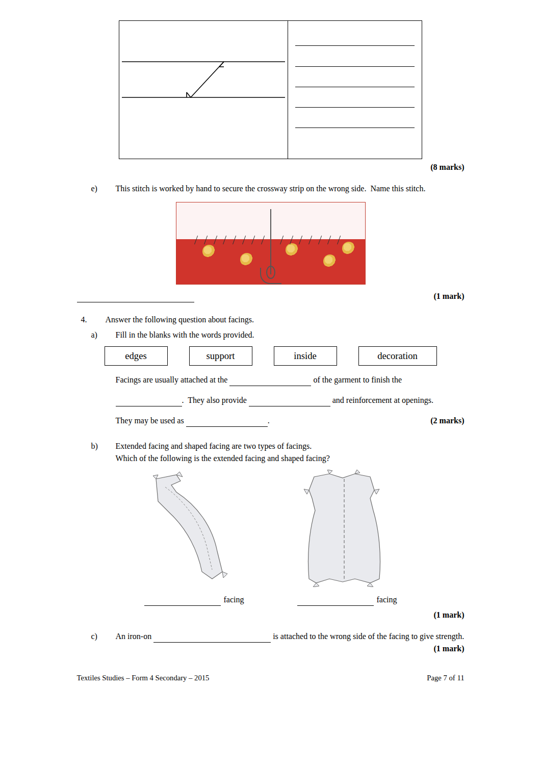(8 marks)
e)
This stitch is worked by hand to secure the crossway strip on the wrong side. Name this stitch.
(1 mark)
4.
Answer the following question about facings.
a)
Fill in the blanks with the words provided.
edges
support
inside
decoration
Facings are usually attached at the of the garment to finish the
. They also provide and reinforcement at openings.
They may be used as . (2 marks)
b)
Extended facing and shaped facing are two types of facings.
Which of the following is the extended facing and shaped facing?
facing
facing
(1 mark)
c)
An iron-on is attached to the wrong side of the facing to give strength. (1 mark)
Textiles Studies – Form 4 Secondary – 2015
Page 7 of 11